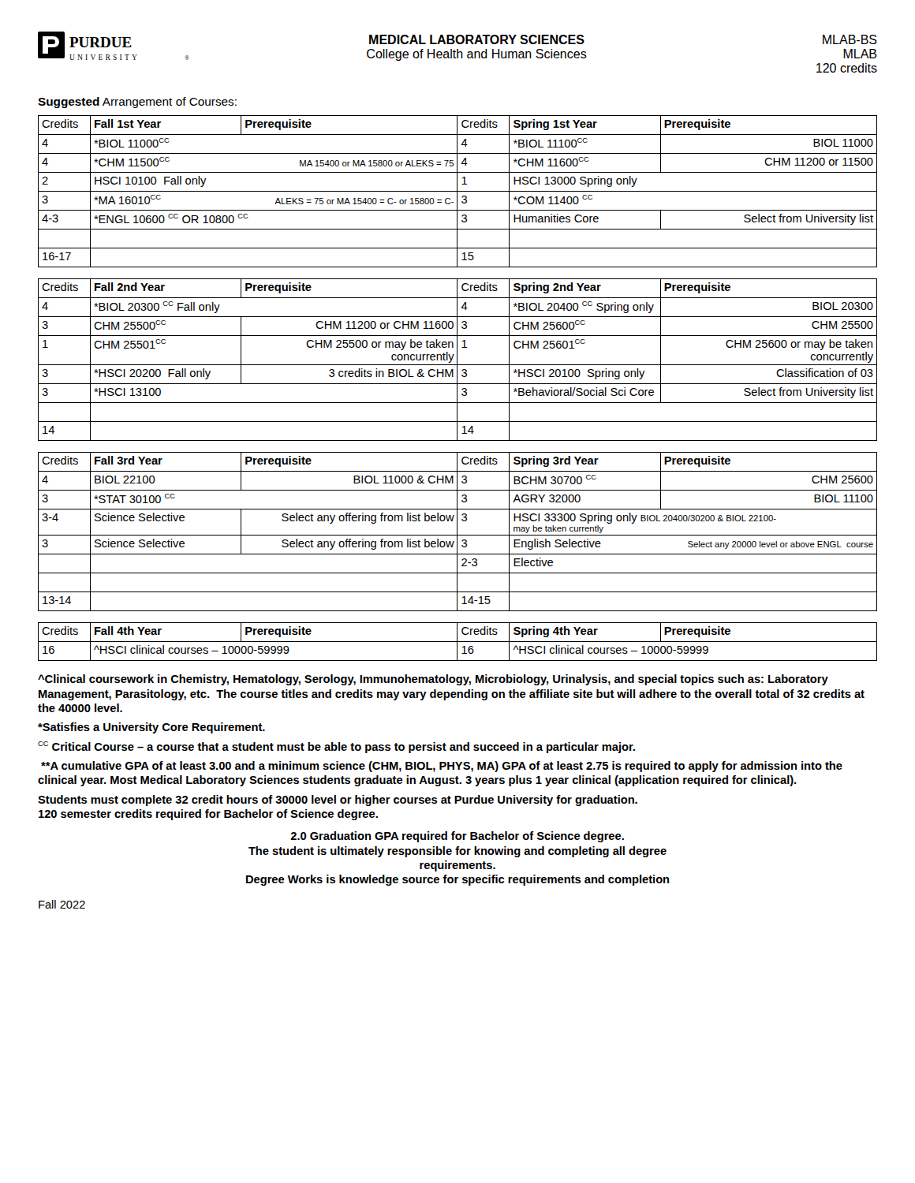PURDUE UNIVERSITY ®
MEDICAL LABORATORY SCIENCES
College of Health and Human Sciences
MLAB-BS
MLAB
120 credits
Suggested Arrangement of Courses:
| Credits | Fall 1st Year | Prerequisite | Credits | Spring 1st Year | Prerequisite |
| --- | --- | --- | --- | --- | --- |
| 4 | *BIOL 11000 CC | 4 | *BIOL 11100 CC | BIOL 11000 |
| 4 | *CHM 11500 CC MA 15400 or MA 15800 or ALEKS = 75 | 4 | *CHM 11600 CC | CHM 11200 or 11500 |
| 2 | HSCI 10100 Fall only | 1 | HSCI 13000 Spring only |
| 3 | *MA 16010 CC ALEKS = 75 or MA 15400 = C- or 15800 = C- | 3 | *COM 11400 CC |
| 4-3 | *ENGL 10600 CC OR 10800 CC | 3 | Humanities Core | Select from University list |
| 16-17 | | 15 | |
| Credits | Fall 2nd Year | Prerequisite | Credits | Spring 2nd Year | Prerequisite |
| --- | --- | --- | --- | --- | --- |
| 4 | *BIOL 20300 CC Fall only | 4 | *BIOL 20400 CC Spring only | BIOL 20300 |
| 3 | CHM 25500 CC | CHM 11200 or CHM 11600 | 3 | CHM 25600 CC | CHM 25500 |
| 1 | CHM 25501 CC | CHM 25500 or may be taken concurrently | 1 | CHM 25601 CC | CHM 25600 or may be taken concurrently |
| 3 | *HSCI 20200 Fall only | 3 credits in BIOL & CHM | 3 | *HSCI 20100 Spring only | Classification of 03 |
| 3 | *HSCI 13100 | 3 | *Behavioral/Social Sci Core | Select from University list |
| 14 | | 14 | |
| Credits | Fall 3rd Year | Prerequisite | Credits | Spring 3rd Year | Prerequisite |
| --- | --- | --- | --- | --- | --- |
| 4 | BIOL 22100 | BIOL 11000 & CHM | 3 | BCHM 30700 CC | CHM 25600 |
| 3 | *STAT 30100 CC | 3 | AGRY 32000 | BIOL 11100 |
| 3-4 | Science Selective | Select any offering from list below | 3 | HSCI 33300 Spring only BIOL 20400/30200 & BIOL 22100- may be taken currently |
| 3 | Science Selective | Select any offering from list below | 3 | English Selective Select any 20000 level or above ENGL course |
| | | 2-3 | Elective |
| 13-14 | | 14-15 | |
| Credits | Fall 4th Year | Prerequisite | Credits | Spring 4th Year | Prerequisite |
| --- | --- | --- | --- | --- | --- |
| 16 | ^HSCI clinical courses – 10000-59999 | 16 | ^HSCI clinical courses – 10000-59999 |
^Clinical coursework in Chemistry, Hematology, Serology, Immunohematology, Microbiology, Urinalysis, and special topics such as: Laboratory Management, Parasitology, etc. The course titles and credits may vary depending on the affiliate site but will adhere to the overall total of 32 credits at the 40000 level.
*Satisfies a University Core Requirement.
CC Critical Course – a course that a student must be able to pass to persist and succeed in a particular major.
**A cumulative GPA of at least 3.00 and a minimum science (CHM, BIOL, PHYS, MA) GPA of at least 2.75 is required to apply for admission into the clinical year. Most Medical Laboratory Sciences students graduate in August. 3 years plus 1 year clinical (application required for clinical).
Students must complete 32 credit hours of 30000 level or higher courses at Purdue University for graduation.
120 semester credits required for Bachelor of Science degree.
2.0 Graduation GPA required for Bachelor of Science degree.
The student is ultimately responsible for knowing and completing all degree
requirements.
Degree Works is knowledge source for specific requirements and completion
Fall 2022